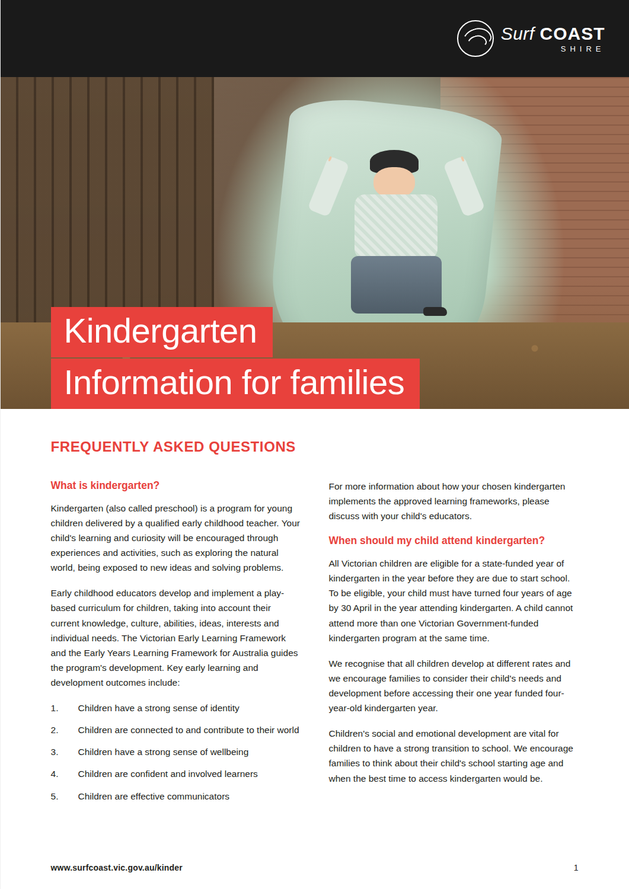Surf COAST
SHIRE
Kindergarten Information for families
Frequently asked questions
What is kindergarten?
Kindergarten (also called preschool) is a program for young children delivered by a qualified early childhood teacher. Your child's learning and curiosity will be encouraged through experiences and activities, such as exploring the natural world, being exposed to new ideas and solving problems.
Early childhood educators develop and implement a play-based curriculum for children, taking into account their current knowledge, culture, abilities, ideas, interests and individual needs. The Victorian Early Learning Framework and the Early Years Learning Framework for Australia guides the program's development. Key early learning and development outcomes include:
Children have a strong sense of identity
Children are connected to and contribute to their world
Children have a strong sense of wellbeing
Children are confident and involved learners
Children are effective communicators
For more information about how your chosen kindergarten implements the approved learning frameworks, please discuss with your child's educators.
When should my child attend kindergarten?
All Victorian children are eligible for a state-funded year of kindergarten in the year before they are due to start school. To be eligible, your child must have turned four years of age by 30 April in the year attending kindergarten. A child cannot attend more than one Victorian Government-funded kindergarten program at the same time.
We recognise that all children develop at different rates and we encourage families to consider their child's needs and development before accessing their one year funded four-year-old kindergarten year.
Children's social and emotional development are vital for children to have a strong transition to school. We encourage families to think about their child's school starting age and when the best time to access kindergarten would be.
www.surfcoast.vic.gov.au/kinder 1